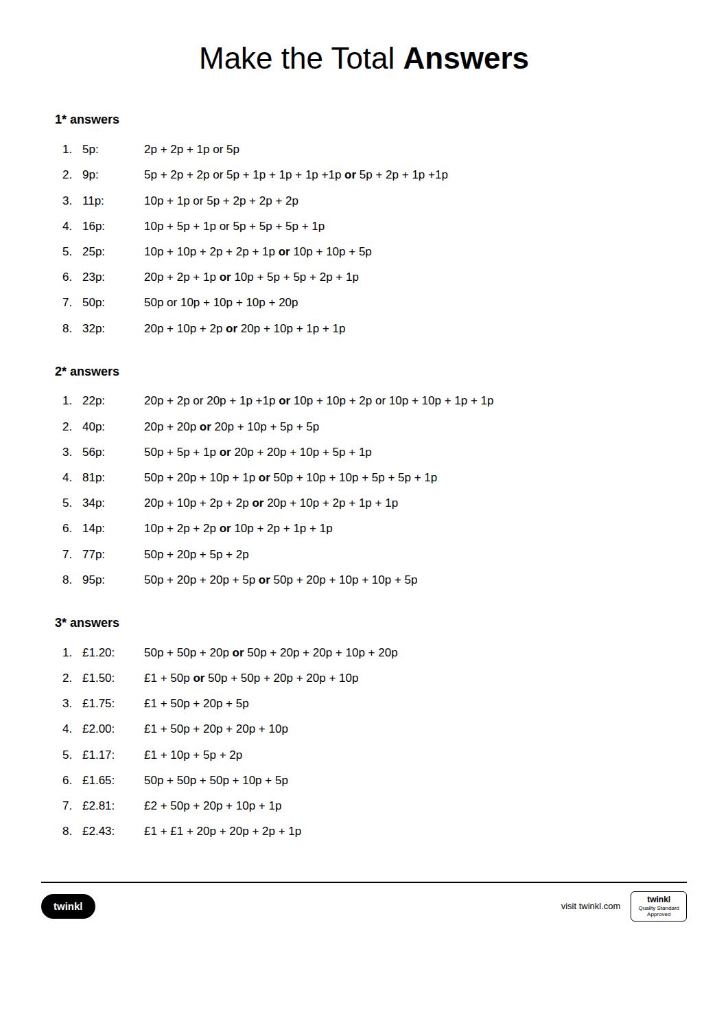Make the Total Answers
1* answers
5p: 2p + 2p + 1p or 5p
9p: 5p + 2p + 2p or 5p + 1p + 1p + 1p +1p or 5p + 2p + 1p +1p
11p: 10p + 1p or 5p + 2p + 2p + 2p
16p: 10p + 5p + 1p or 5p + 5p + 5p + 1p
25p: 10p + 10p + 2p + 2p + 1p or 10p + 10p + 5p
23p: 20p + 2p + 1p or 10p + 5p + 5p + 2p + 1p
50p: 50p or 10p + 10p + 10p + 20p
32p: 20p + 10p + 2p or 20p + 10p + 1p + 1p
2* answers
22p: 20p + 2p or 20p + 1p +1p or 10p + 10p + 2p or 10p + 10p + 1p + 1p
40p: 20p + 20p or 20p + 10p + 5p + 5p
56p: 50p + 5p + 1p or 20p + 20p + 10p + 5p + 1p
81p: 50p + 20p + 10p + 1p or 50p + 10p + 10p + 5p + 5p + 1p
34p: 20p + 10p + 2p + 2p or 20p + 10p + 2p + 1p + 1p
14p: 10p + 2p + 2p or 10p + 2p + 1p + 1p
77p: 50p + 20p + 5p + 2p
95p: 50p + 20p + 20p + 5p or 50p + 20p + 10p + 10p + 5p
3* answers
£1.20: 50p + 50p + 20p or 50p + 20p + 20p + 10p + 20p
£1.50:£1 + 50p or 50p + 50p + 20p + 20p + 10p
£1.75:£1 + 50p + 20p + 5p
£2.00:£1 + 50p + 20p + 20p + 10p
£1.17:£1 + 10p + 5p + 2p
£1.65: 50p + 50p + 50p + 10p + 5p
£2.81:£2 + 50p + 20p + 10p + 1p
£2.43:£1 + £1 + 20p + 20p + 2p + 1p
twinkl
visit twinkl.com
twinkl Quality Standard
Approved